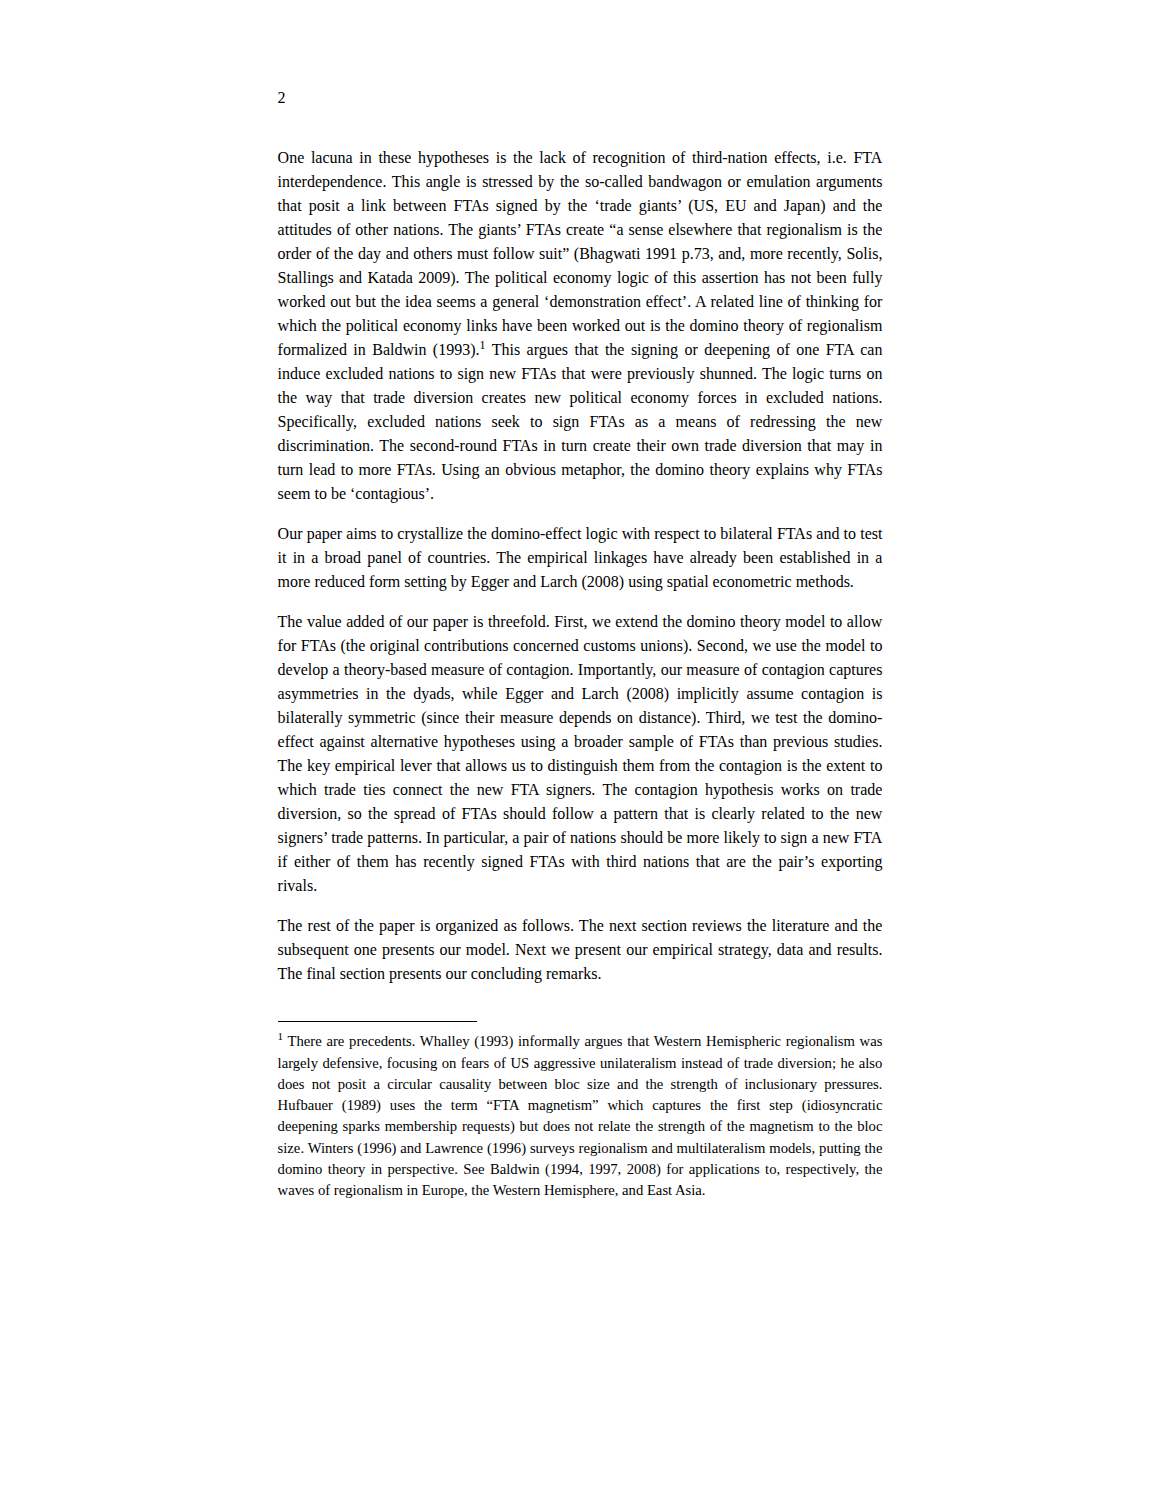2
One lacuna in these hypotheses is the lack of recognition of third-nation effects, i.e. FTA interdependence. This angle is stressed by the so-called bandwagon or emulation arguments that posit a link between FTAs signed by the ‘trade giants’ (US, EU and Japan) and the attitudes of other nations. The giants’ FTAs create “a sense elsewhere that regionalism is the order of the day and others must follow suit” (Bhagwati 1991 p.73, and, more recently, Solis, Stallings and Katada 2009). The political economy logic of this assertion has not been fully worked out but the idea seems a general ‘demonstration effect’. A related line of thinking for which the political economy links have been worked out is the domino theory of regionalism formalized in Baldwin (1993).1 This argues that the signing or deepening of one FTA can induce excluded nations to sign new FTAs that were previously shunned. The logic turns on the way that trade diversion creates new political economy forces in excluded nations. Specifically, excluded nations seek to sign FTAs as a means of redressing the new discrimination. The second-round FTAs in turn create their own trade diversion that may in turn lead to more FTAs. Using an obvious metaphor, the domino theory explains why FTAs seem to be ‘contagious’.
Our paper aims to crystallize the domino-effect logic with respect to bilateral FTAs and to test it in a broad panel of countries. The empirical linkages have already been established in a more reduced form setting by Egger and Larch (2008) using spatial econometric methods.
The value added of our paper is threefold. First, we extend the domino theory model to allow for FTAs (the original contributions concerned customs unions). Second, we use the model to develop a theory-based measure of contagion. Importantly, our measure of contagion captures asymmetries in the dyads, while Egger and Larch (2008) implicitly assume contagion is bilaterally symmetric (since their measure depends on distance). Third, we test the domino-effect against alternative hypotheses using a broader sample of FTAs than previous studies. The key empirical lever that allows us to distinguish them from the contagion is the extent to which trade ties connect the new FTA signers. The contagion hypothesis works on trade diversion, so the spread of FTAs should follow a pattern that is clearly related to the new signers’ trade patterns. In particular, a pair of nations should be more likely to sign a new FTA if either of them has recently signed FTAs with third nations that are the pair’s exporting rivals.
The rest of the paper is organized as follows. The next section reviews the literature and the subsequent one presents our model. Next we present our empirical strategy, data and results. The final section presents our concluding remarks.
1 There are precedents. Whalley (1993) informally argues that Western Hemispheric regionalism was largely defensive, focusing on fears of US aggressive unilateralism instead of trade diversion; he also does not posit a circular causality between bloc size and the strength of inclusionary pressures. Hufbauer (1989) uses the term “FTA magnetism” which captures the first step (idiosyncratic deepening sparks membership requests) but does not relate the strength of the magnetism to the bloc size. Winters (1996) and Lawrence (1996) surveys regionalism and multilateralism models, putting the domino theory in perspective. See Baldwin (1994, 1997, 2008) for applications to, respectively, the waves of regionalism in Europe, the Western Hemisphere, and East Asia.